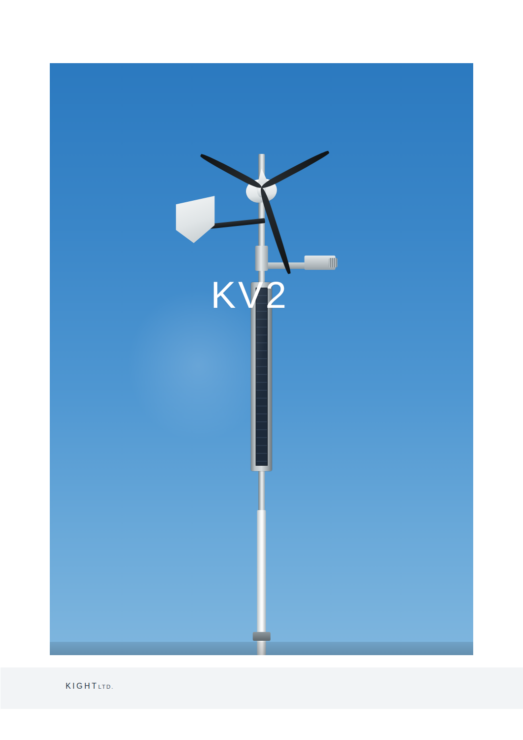KV2
KIGHTLTD.